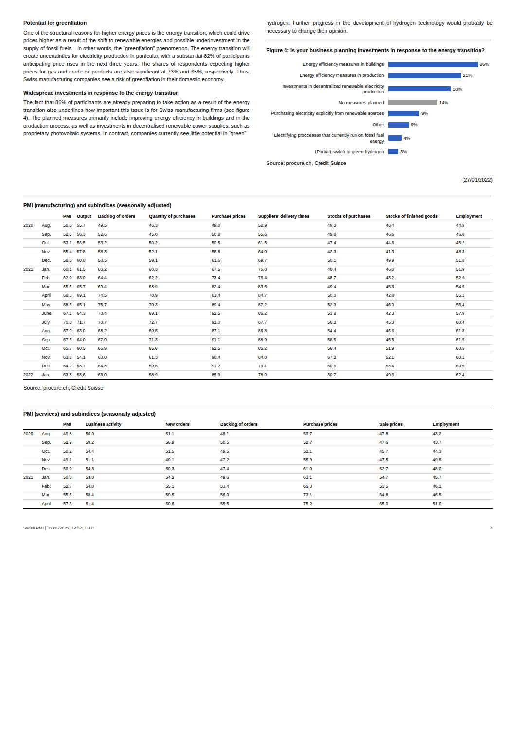Potential for greenflation
One of the structural reasons for higher energy prices is the energy transition, which could drive prices higher as a result of the shift to renewable energies and possible underinvestment in the supply of fossil fuels – in other words, the “greenflation” phenomenon. The energy transition will create uncertainties for electricity production in particular, with a substantial 82% of participants anticipating price rises in the next three years. The shares of respondents expecting higher prices for gas and crude oil products are also significant at 73% and 65%, respectively. Thus, Swiss manufacturing companies see a risk of greenflation in their domestic economy.
Widespread investments in response to the energy transition
The fact that 86% of participants are already preparing to take action as a result of the energy transition also underlines how important this issue is for Swiss manufacturing firms (see figure 4). The planned measures primarily include improving energy efficiency in buildings and in the production process, as well as investments in decentralised renewable power supplies, such as proprietary photovoltaic systems. In contrast, companies currently see little potential in “green”
hydrogen. Further progress in the development of hydrogen technology would probably be necessary to change their opinion.
Figure 4: Is your business planning investments in response to the energy transition?
Energy efficiency measures in buildings
26%
Energy efficiency measures in production
21%
Investments in decentralized renewable electricity production
18%
No measures planned
14%
Purchasing electricity explicitly from renewable sources
9%
Other
6%
Electrifying proccesses that currently run on fossil fuel energy
4%
(Partial) switch to green hydrogen
3%
Source: procure.ch, Credit Suisse
(27/01/2022)
PMI (manufacturing) and subindices (seasonally adjusted)
| | | PMI | Output | Backlog of orders | Quantity of purchases | Purchase prices | Suppliers’ delivery times | Stocks of purchases | Stocks of finished goods | Employment |
| --- | --- | --- | --- | --- | --- | --- | --- | --- | --- | --- |
| 2020 | Aug. | 50.6 | 55.7 | 49.5 | 46.3 | 49.0 | 52.9 | 49.3 | 48.4 | 44.9 |
| | Sep. | 52.5 | 56.3 | 52.6 | 45.0 | 50.8 | 55.6 | 49.8 | 46.6 | 46.8 |
| | Oct. | 53.1 | 56.5 | 53.2 | 50.2 | 50.5 | 61.5 | 47.4 | 44.6 | 45.2 |
| | Nov. | 55.4 | 57.8 | 58.3 | 52.1 | 56.8 | 64.0 | 42.3 | 41.3 | 48.3 |
| | Dec. | 58.6 | 60.8 | 58.5 | 59.1 | 61.6 | 69.7 | 50.1 | 49.9 | 51.8 |
| 2021 | Jan. | 60.1 | 61.5 | 60.2 | 60.3 | 67.5 | 76.0 | 48.4 | 46.0 | 51.9 |
| | Feb. | 62.0 | 63.0 | 64.4 | 62.2 | 73.4 | 76.4 | 48.7 | 43.2 | 52.9 |
| | Mar. | 65.6 | 65.7 | 69.4 | 68.9 | 82.4 | 83.5 | 49.4 | 45.3 | 54.5 |
| | April | 68.3 | 69.1 | 74.5 | 70.9 | 83.4 | 84.7 | 50.0 | 42.8 | 55.1 |
| | May | 68.6 | 65.1 | 75.7 | 70.3 | 89.4 | 87.2 | 52.3 | 46.0 | 56.4 |
| | June | 67.1 | 64.3 | 70.4 | 69.1 | 92.5 | 86.2 | 53.8 | 42.3 | 57.9 |
| | July | 70.0 | 71.7 | 70.7 | 72.7 | 91.0 | 87.7 | 56.2 | 45.3 | 60.4 |
| | Aug. | 67.0 | 63.0 | 68.2 | 69.5 | 87.1 | 86.8 | 54.4 | 46.6 | 61.8 |
| | Sep. | 67.6 | 64.0 | 67.0 | 71.3 | 91.1 | 88.9 | 58.5 | 45.5 | 61.5 |
| | Oct. | 65.7 | 60.5 | 66.9 | 65.6 | 92.5 | 85.2 | 56.4 | 51.9 | 60.5 |
| | Nov. | 63.8 | 54.1 | 63.0 | 61.3 | 90.4 | 84.0 | 67.2 | 52.1 | 60.1 |
| | Dec. | 64.2 | 58.7 | 64.8 | 59.5 | 91.2 | 79.1 | 60.6 | 53.4 | 60.9 |
| 2022 | Jan. | 63.8 | 58.6 | 63.0 | 58.9 | 85.9 | 78.0 | 60.7 | 49.6 | 62.4 |
Source: procure.ch, Credit Suisse
PMI (services) and subindices (seasonally adjusted)
| | | PMI | Business activity | New orders | Backlog of orders | Purchase prices | Sale prices | Employment |
| --- | --- | --- | --- | --- | --- | --- | --- | --- |
| 2020 | Aug. | 49.8 | 56.0 | 51.1 | 48.1 | 53.7 | 47.8 | 43.2 |
| | Sep. | 52.9 | 59.2 | 56.9 | 50.5 | 52.7 | 47.6 | 43.7 |
| | Oct. | 50.2 | 54.4 | 51.5 | 49.5 | 52.1 | 45.7 | 44.3 |
| | Nov. | 49.1 | 51.1 | 49.1 | 47.2 | 55.9 | 47.5 | 49.5 |
| | Dec. | 50.0 | 54.3 | 50.3 | 47.4 | 61.9 | 52.7 | 48.0 |
| 2021 | Jan. | 50.8 | 53.0 | 54.2 | 49.6 | 63.1 | 54.7 | 45.7 |
| | Feb. | 52.7 | 54.8 | 55.1 | 53.4 | 65.3 | 53.5 | 46.1 |
| | Mar. | 55.6 | 58.4 | 59.5 | 56.0 | 73.1 | 64.8 | 46.5 |
| | April | 57.3 | 61.4 | 60.6 | 55.5 | 75.2 | 65.0 | 51.0 |
Swiss PMI | 31/01/2022, 14:54, UTC
4